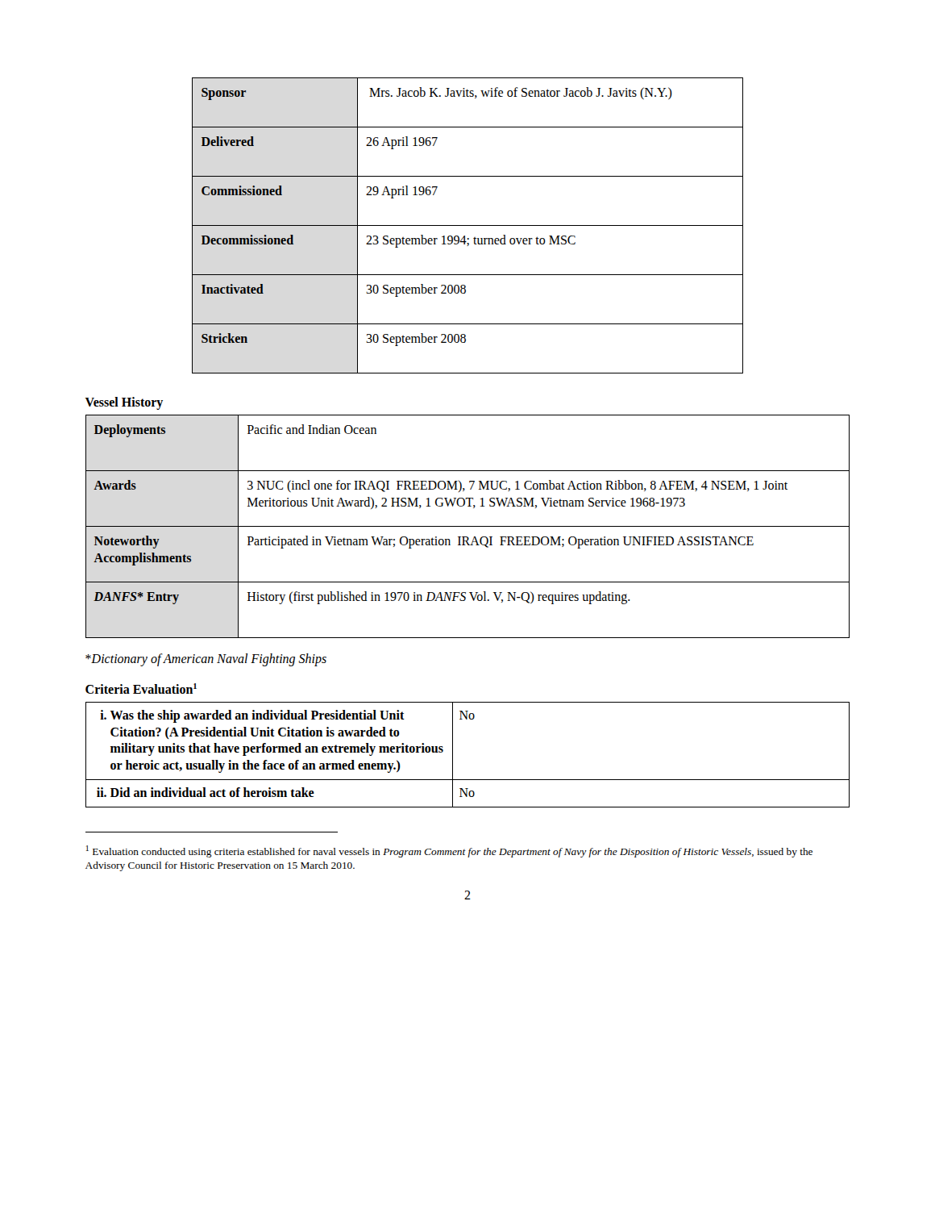| Sponsor | Mrs. Jacob K. Javits, wife of Senator Jacob J. Javits (N.Y.) |
| Delivered | 26 April 1967 |
| Commissioned | 29 April 1967 |
| Decommissioned | 23 September 1994; turned over to MSC |
| Inactivated | 30 September 2008 |
| Stricken | 30 September 2008 |
Vessel History
| Deployments | Pacific and Indian Ocean |
| Awards | 3 NUC (incl one for IRAQI FREEDOM), 7 MUC, 1 Combat Action Ribbon, 8 AFEM, 4 NSEM, 1 Joint Meritorious Unit Award), 2 HSM, 1 GWOT, 1 SWASM, Vietnam Service 1968-1973 |
| Noteworthy Accomplishments | Participated in Vietnam War; Operation IRAQI FREEDOM; Operation UNIFIED ASSISTANCE |
| DANFS * Entry | History (first published in 1970 in DANFS Vol. V, N-Q) requires updating. |
*Dictionary of American Naval Fighting Ships
Criteria Evaluation1
| Was the ship awarded an individual Presidential Unit Citation? (A Presidential Unit Citation is awarded to military units that have performed an extremely meritorious or heroic act, usually in the face of an armed enemy.) | No |
| Did an individual act of heroism take | No |
1 Evaluation conducted using criteria established for naval vessels in Program Comment for the Department of Navy for the Disposition of Historic Vessels, issued by the Advisory Council for Historic Preservation on 15 March 2010.
2